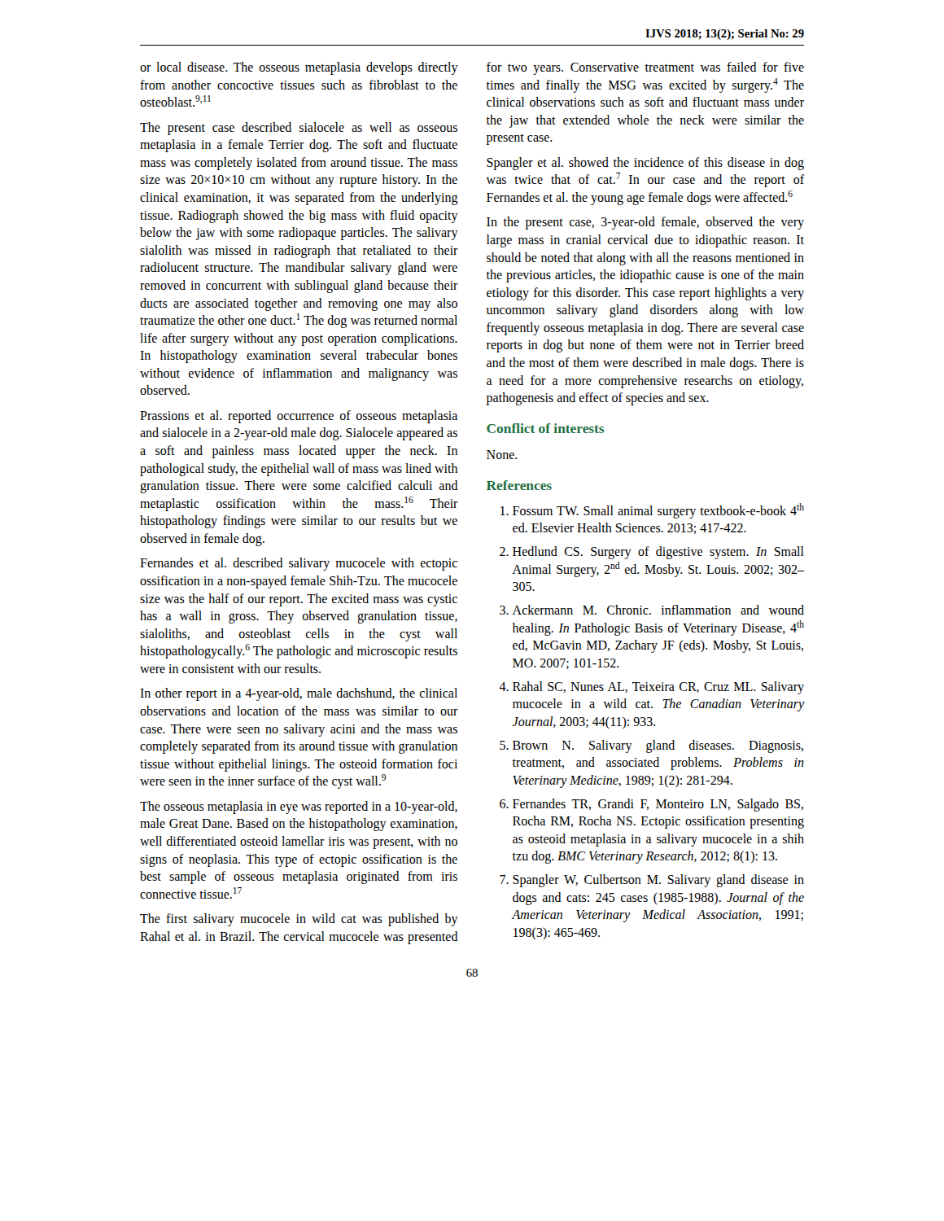IJVS 2018; 13(2); Serial No: 29
or local disease. The osseous metaplasia develops directly from another concoctive tissues such as fibroblast to the osteoblast.9,11
The present case described sialocele as well as osseous metaplasia in a female Terrier dog. The soft and fluctuate mass was completely isolated from around tissue. The mass size was 20×10×10 cm without any rupture history. In the clinical examination, it was separated from the underlying tissue. Radiograph showed the big mass with fluid opacity below the jaw with some radiopaque particles. The salivary sialolith was missed in radiograph that retaliated to their radiolucent structure. The mandibular salivary gland were removed in concurrent with sublingual gland because their ducts are associated together and removing one may also traumatize the other one duct.1 The dog was returned normal life after surgery without any post operation complications. In histopathology examination several trabecular bones without evidence of inflammation and malignancy was observed.
Prassions et al. reported occurrence of osseous metaplasia and sialocele in a 2-year-old male dog. Sialocele appeared as a soft and painless mass located upper the neck. In pathological study, the epithelial wall of mass was lined with granulation tissue. There were some calcified calculi and metaplastic ossification within the mass.16 Their histopathology findings were similar to our results but we observed in female dog.
Fernandes et al. described salivary mucocele with ectopic ossification in a non-spayed female Shih-Tzu. The mucocele size was the half of our report. The excited mass was cystic has a wall in gross. They observed granulation tissue, sialoliths, and osteoblast cells in the cyst wall histopathologycally.6 The pathologic and microscopic results were in consistent with our results.
In other report in a 4-year-old, male dachshund, the clinical observations and location of the mass was similar to our case. There were seen no salivary acini and the mass was completely separated from its around tissue with granulation tissue without epithelial linings. The osteoid formation foci were seen in the inner surface of the cyst wall.9
The osseous metaplasia in eye was reported in a 10-year-old, male Great Dane. Based on the histopathology examination, well differentiated osteoid lamellar iris was present, with no signs of neoplasia. This type of ectopic ossification is the best sample of osseous metaplasia originated from iris connective tissue.17
The first salivary mucocele in wild cat was published by Rahal et al. in Brazil. The cervical mucocele was presented for two years. Conservative treatment was failed for five times and finally the MSG was excited by surgery.4 The clinical observations such as soft and fluctuant mass under the jaw that extended whole the neck were similar the present case.
Spangler et al. showed the incidence of this disease in dog was twice that of cat.7 In our case and the report of Fernandes et al. the young age female dogs were affected.6
In the present case, 3-year-old female, observed the very large mass in cranial cervical due to idiopathic reason. It should be noted that along with all the reasons mentioned in the previous articles, the idiopathic cause is one of the main etiology for this disorder. This case report highlights a very uncommon salivary gland disorders along with low frequently osseous metaplasia in dog. There are several case reports in dog but none of them were not in Terrier breed and the most of them were described in male dogs. There is a need for a more comprehensive researchs on etiology, pathogenesis and effect of species and sex.
Conflict of interests
None.
References
Fossum TW. Small animal surgery textbook-e-book 4th ed. Elsevier Health Sciences. 2013; 417-422.
Hedlund CS. Surgery of digestive system. In Small Animal Surgery, 2nd ed. Mosby. St. Louis. 2002; 302–305.
Ackermann M. Chronic. inflammation and wound healing. In Pathologic Basis of Veterinary Disease, 4th ed, McGavin MD, Zachary JF (eds). Mosby, St Louis, MO. 2007; 101-152.
Rahal SC, Nunes AL, Teixeira CR, Cruz ML. Salivary mucocele in a wild cat. The Canadian Veterinary Journal, 2003; 44(11): 933.
Brown N. Salivary gland diseases. Diagnosis, treatment, and associated problems. Problems in Veterinary Medicine, 1989; 1(2): 281-294.
Fernandes TR, Grandi F, Monteiro LN, Salgado BS, Rocha RM, Rocha NS. Ectopic ossification presenting as osteoid metaplasia in a salivary mucocele in a shih tzu dog. BMC Veterinary Research, 2012; 8(1): 13.
Spangler W, Culbertson M. Salivary gland disease in dogs and cats: 245 cases (1985-1988). Journal of the American Veterinary Medical Association, 1991; 198(3): 465-469.
68